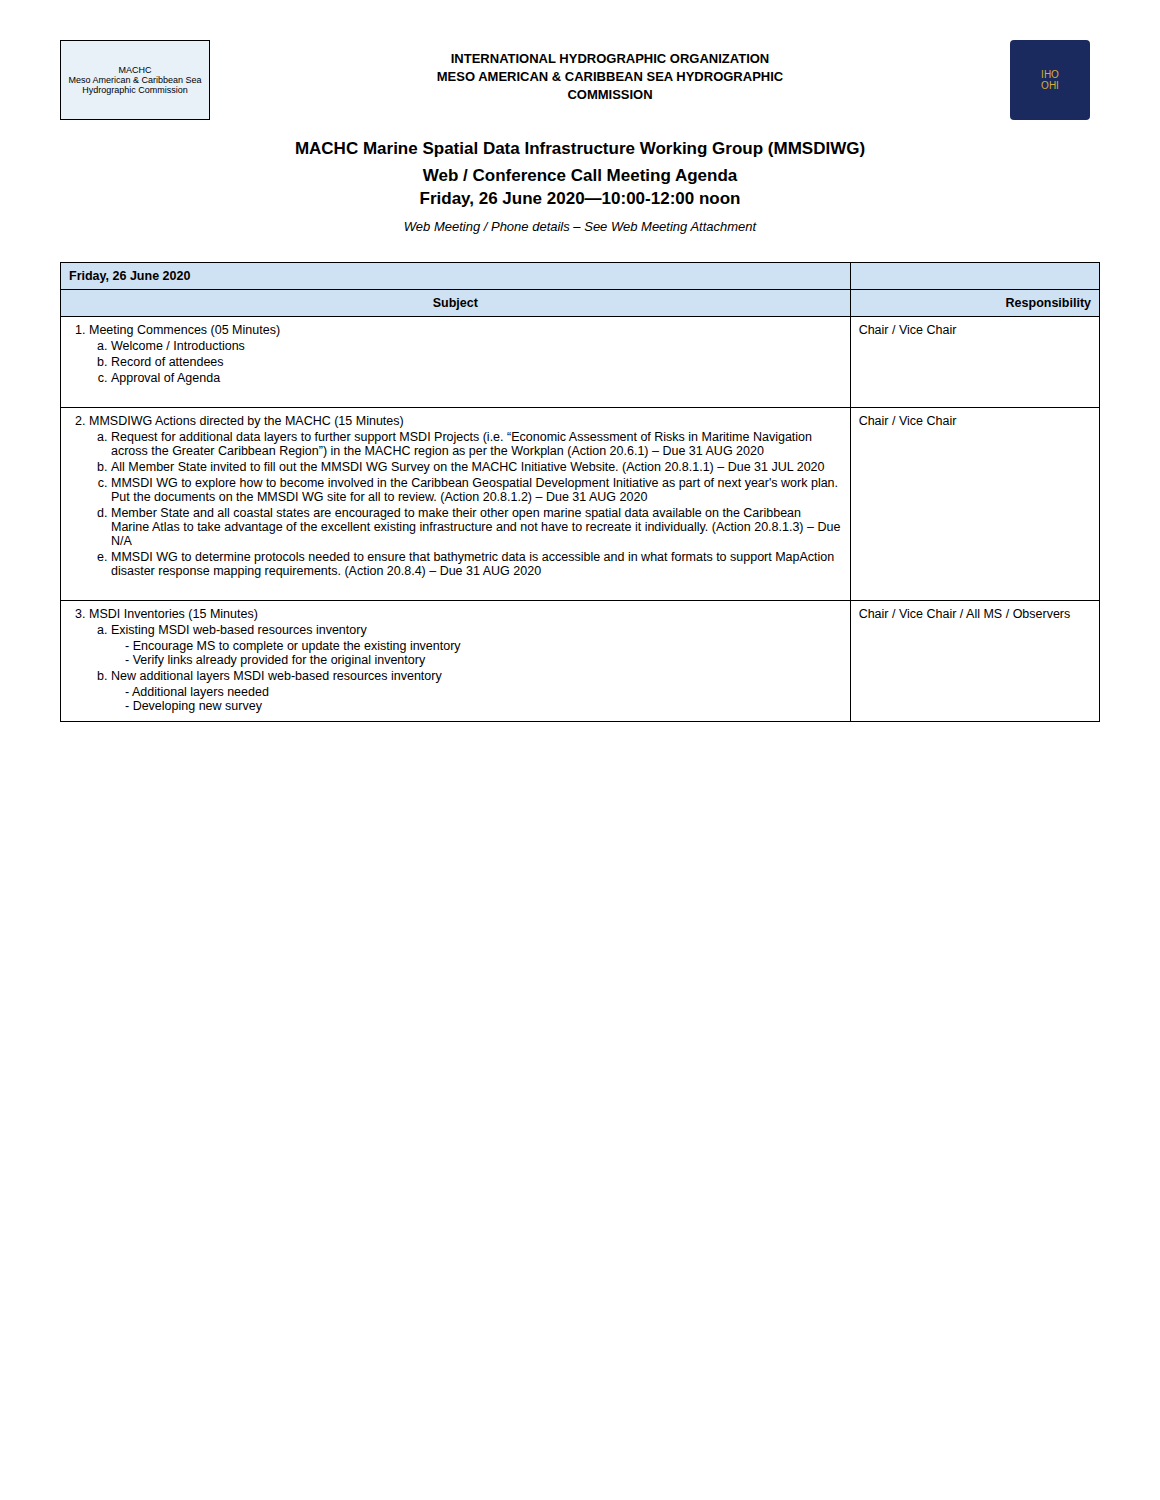MACHC
Meso American & Caribbean Sea
Hydrographic Commission
INTERNATIONAL HYDROGRAPHIC ORGANIZATION
MESO AMERICAN & CARIBBEAN SEA HYDROGRAPHIC
COMMISSION
IHO
OHI
MACHC Marine Spatial Data Infrastructure Working Group (MMSDIWG)
Web / Conference Call Meeting Agenda
Friday, 26 June 2020—10:00-12:00 noon
Web Meeting / Phone details – See Web Meeting Attachment
| Friday, 26 June 2020 | |
| Subject | Responsibility |
| Meeting Commences (05 Minutes) Welcome / Introductions Record of attendees Approval of Agenda | Chair / Vice Chair |
| MMSDIWG Actions directed by the MACHC (15 Minutes) Request for additional data layers to further support MSDI Projects (i.e. “Economic Assessment of Risks in Maritime Navigation across the Greater Caribbean Region”) in the MACHC region as per the Workplan (Action 20.6.1) – Due 31 AUG 2020 All Member State invited to fill out the MMSDI WG Survey on the MACHC Initiative Website. (Action 20.8.1.1) – Due 31 JUL 2020 MMSDI WG to explore how to become involved in the Caribbean Geospatial Development Initiative as part of next year's work plan. Put the documents on the MMSDI WG site for all to review. (Action 20.8.1.2) – Due 31 AUG 2020 Member State and all coastal states are encouraged to make their other open marine spatial data available on the Caribbean Marine Atlas to take advantage of the excellent existing infrastructure and not have to recreate it individually. (Action 20.8.1.3) – Due N/A MMSDI WG to determine protocols needed to ensure that bathymetric data is accessible and in what formats to support MapAction disaster response mapping requirements. (Action 20.8.4) – Due 31 AUG 2020 | Chair / Vice Chair |
| MSDI Inventories (15 Minutes) Existing MSDI web-based resources inventory Encourage MS to complete or update the existing inventory Verify links already provided for the original inventory New additional layers MSDI web-based resources inventory Additional layers needed Developing new survey | Chair / Vice Chair / All MS / Observers |